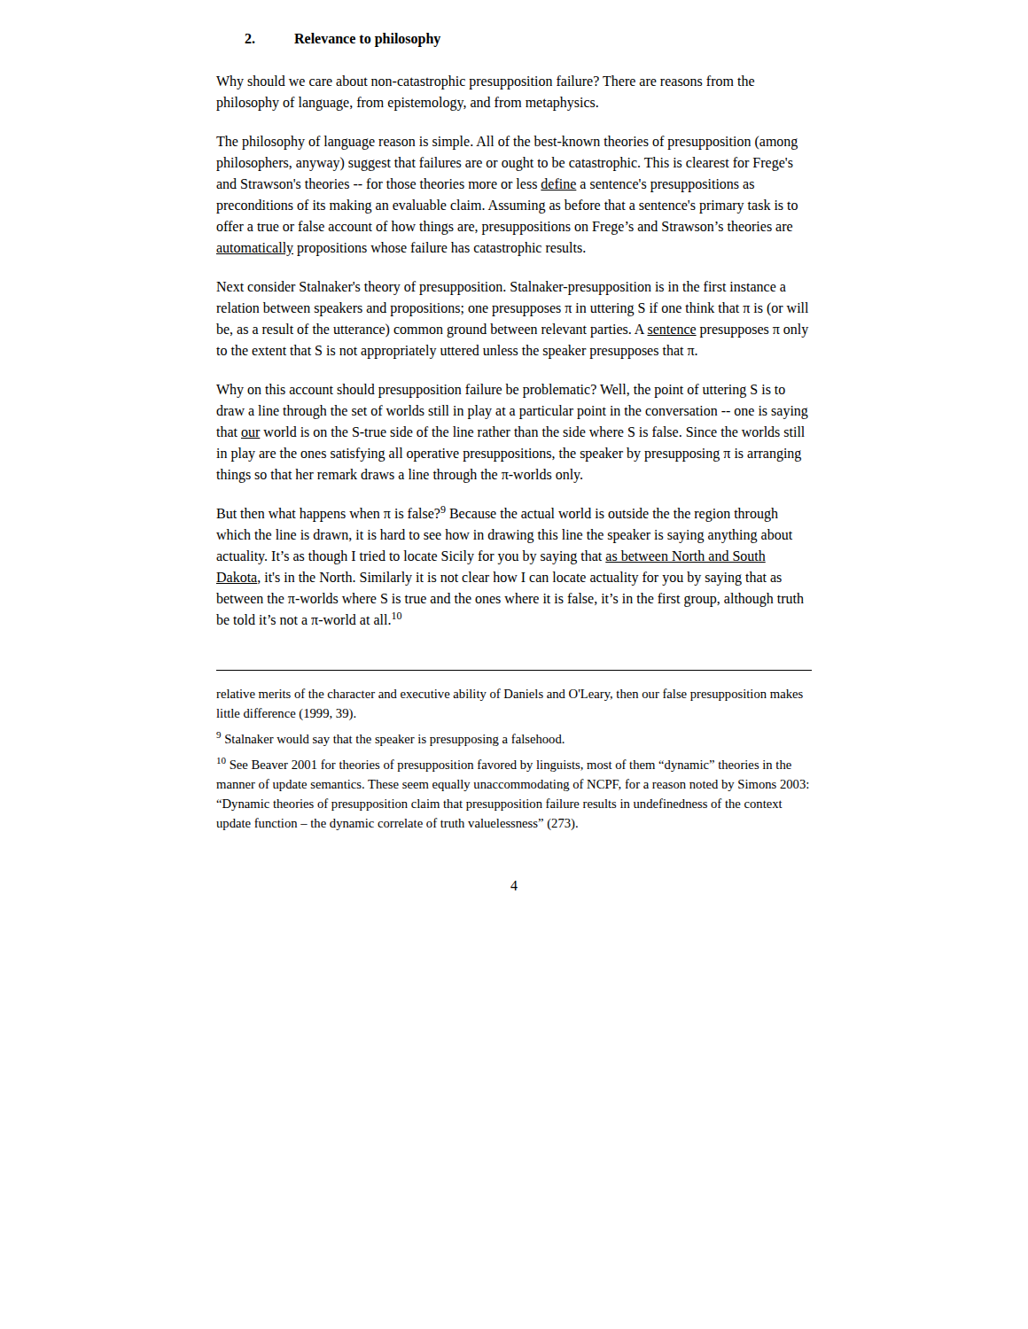2. Relevance to philosophy
Why should we care about non-catastrophic presupposition failure? There are reasons from the philosophy of language, from epistemology, and from metaphysics.
The philosophy of language reason is simple. All of the best-known theories of presupposition (among philosophers, anyway) suggest that failures are or ought to be catastrophic. This is clearest for Frege's and Strawson's theories -- for those theories more or less define a sentence's presuppositions as preconditions of its making an evaluable claim. Assuming as before that a sentence's primary task is to offer a true or false account of how things are, presuppositions on Frege’s and Strawson’s theories are automatically propositions whose failure has catastrophic results.
Next consider Stalnaker's theory of presupposition. Stalnaker-presupposition is in the first instance a relation between speakers and propositions; one presupposes π in uttering S if one think that π is (or will be, as a result of the utterance) common ground between relevant parties. A sentence presupposes π only to the extent that S is not appropriately uttered unless the speaker presupposes that π.
Why on this account should presupposition failure be problematic? Well, the point of uttering S is to draw a line through the set of worlds still in play at a particular point in the conversation -- one is saying that our world is on the S-true side of the line rather than the side where S is false. Since the worlds still in play are the ones satisfying all operative presuppositions, the speaker by presupposing π is arranging things so that her remark draws a line through the π-worlds only.
But then what happens when π is false?9 Because the actual world is outside the the region through which the line is drawn, it is hard to see how in drawing this line the speaker is saying anything about actuality. It’s as though I tried to locate Sicily for you by saying that as between North and South Dakota, it's in the North. Similarly it is not clear how I can locate actuality for you by saying that as between the π-worlds where S is true and the ones where it is false, it’s in the first group, although truth be told it’s not a π-world at all.10
relative merits of the character and executive ability of Daniels and O'Leary, then our false presupposition makes little difference (1999, 39).
9 Stalnaker would say that the speaker is presupposing a falsehood.
10 See Beaver 2001 for theories of presupposition favored by linguists, most of them “dynamic” theories in the manner of update semantics. These seem equally unaccommodating of NCPF, for a reason noted by Simons 2003: “Dynamic theories of presupposition claim that presupposition failure results in undefinedness of the context update function – the dynamic correlate of truth valuelessness” (273).
4